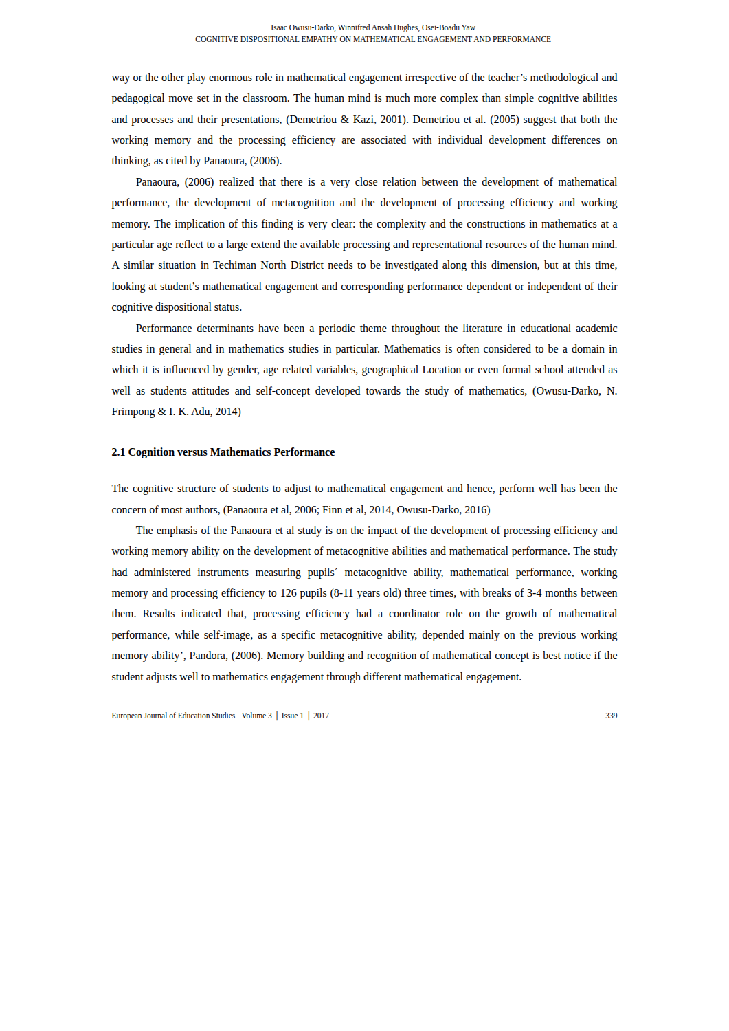Isaac Owusu-Darko, Winnifred Ansah Hughes, Osei-Boadu Yaw
Cognitive Dispositional Empathy on Mathematical Engagement and Performance
way or the other play enormous role in mathematical engagement irrespective of the teacher’s methodological and pedagogical move set in the classroom. The human mind is much more complex than simple cognitive abilities and processes and their presentations, (Demetriou & Kazi, 2001). Demetriou et al. (2005) suggest that both the working memory and the processing efficiency are associated with individual development differences on thinking, as cited by Panaoura, (2006).
Panaoura, (2006) realized that there is a very close relation between the development of mathematical performance, the development of metacognition and the development of processing efficiency and working memory. The implication of this finding is very clear: the complexity and the constructions in mathematics at a particular age reflect to a large extend the available processing and representational resources of the human mind. A similar situation in Techiman North District needs to be investigated along this dimension, but at this time, looking at student’s mathematical engagement and corresponding performance dependent or independent of their cognitive dispositional status.
Performance determinants have been a periodic theme throughout the literature in educational academic studies in general and in mathematics studies in particular. Mathematics is often considered to be a domain in which it is influenced by gender, age related variables, geographical Location or even formal school attended as well as students attitudes and self-concept developed towards the study of mathematics, (Owusu-Darko, N. Frimpong & I. K. Adu, 2014)
2.1 Cognition versus Mathematics Performance
The cognitive structure of students to adjust to mathematical engagement and hence, perform well has been the concern of most authors, (Panaoura et al, 2006; Finn et al, 2014, Owusu-Darko, 2016)
The emphasis of the Panaoura et al study is on the impact of the development of processing efficiency and working memory ability on the development of metacognitive abilities and mathematical performance. The study had administered instruments measuring pupils´ metacognitive ability, mathematical performance, working memory and processing efficiency to 126 pupils (8-11 years old) three times, with breaks of 3-4 months between them. Results indicated that, processing efficiency had a coordinator role on the growth of mathematical performance, while self-image, as a specific metacognitive ability, depended mainly on the previous working memory ability’, Pandora, (2006). Memory building and recognition of mathematical concept is best notice if the student adjusts well to mathematics engagement through different mathematical engagement.
European Journal of Education Studies - Volume 3 │ Issue 1 │ 2017 339